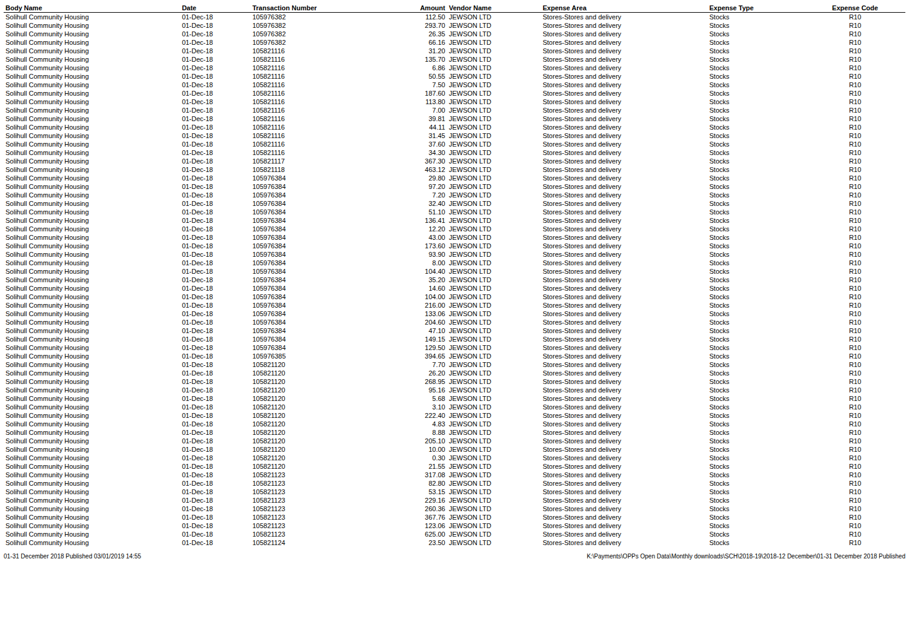| Body Name | Date | Transaction Number | Amount | Vendor Name | Expense Area | Expense Type | Expense Code |
| --- | --- | --- | --- | --- | --- | --- | --- |
| Solihull Community Housing | 01-Dec-18 | 105976382 | 112.50 | JEWSON LTD | Stores-Stores and delivery | Stocks | R10 |
| Solihull Community Housing | 01-Dec-18 | 105976382 | 293.70 | JEWSON LTD | Stores-Stores and delivery | Stocks | R10 |
| Solihull Community Housing | 01-Dec-18 | 105976382 | 26.35 | JEWSON LTD | Stores-Stores and delivery | Stocks | R10 |
| Solihull Community Housing | 01-Dec-18 | 105976382 | 66.16 | JEWSON LTD | Stores-Stores and delivery | Stocks | R10 |
| Solihull Community Housing | 01-Dec-18 | 105821116 | 31.20 | JEWSON LTD | Stores-Stores and delivery | Stocks | R10 |
| Solihull Community Housing | 01-Dec-18 | 105821116 | 135.70 | JEWSON LTD | Stores-Stores and delivery | Stocks | R10 |
| Solihull Community Housing | 01-Dec-18 | 105821116 | 6.86 | JEWSON LTD | Stores-Stores and delivery | Stocks | R10 |
| Solihull Community Housing | 01-Dec-18 | 105821116 | 50.55 | JEWSON LTD | Stores-Stores and delivery | Stocks | R10 |
| Solihull Community Housing | 01-Dec-18 | 105821116 | 7.50 | JEWSON LTD | Stores-Stores and delivery | Stocks | R10 |
| Solihull Community Housing | 01-Dec-18 | 105821116 | 187.60 | JEWSON LTD | Stores-Stores and delivery | Stocks | R10 |
| Solihull Community Housing | 01-Dec-18 | 105821116 | 113.80 | JEWSON LTD | Stores-Stores and delivery | Stocks | R10 |
| Solihull Community Housing | 01-Dec-18 | 105821116 | 7.00 | JEWSON LTD | Stores-Stores and delivery | Stocks | R10 |
| Solihull Community Housing | 01-Dec-18 | 105821116 | 39.81 | JEWSON LTD | Stores-Stores and delivery | Stocks | R10 |
| Solihull Community Housing | 01-Dec-18 | 105821116 | 44.11 | JEWSON LTD | Stores-Stores and delivery | Stocks | R10 |
| Solihull Community Housing | 01-Dec-18 | 105821116 | 31.45 | JEWSON LTD | Stores-Stores and delivery | Stocks | R10 |
| Solihull Community Housing | 01-Dec-18 | 105821116 | 37.60 | JEWSON LTD | Stores-Stores and delivery | Stocks | R10 |
| Solihull Community Housing | 01-Dec-18 | 105821116 | 34.30 | JEWSON LTD | Stores-Stores and delivery | Stocks | R10 |
| Solihull Community Housing | 01-Dec-18 | 105821117 | 367.30 | JEWSON LTD | Stores-Stores and delivery | Stocks | R10 |
| Solihull Community Housing | 01-Dec-18 | 105821118 | 463.12 | JEWSON LTD | Stores-Stores and delivery | Stocks | R10 |
| Solihull Community Housing | 01-Dec-18 | 105976384 | 29.80 | JEWSON LTD | Stores-Stores and delivery | Stocks | R10 |
| Solihull Community Housing | 01-Dec-18 | 105976384 | 97.20 | JEWSON LTD | Stores-Stores and delivery | Stocks | R10 |
| Solihull Community Housing | 01-Dec-18 | 105976384 | 7.20 | JEWSON LTD | Stores-Stores and delivery | Stocks | R10 |
| Solihull Community Housing | 01-Dec-18 | 105976384 | 32.40 | JEWSON LTD | Stores-Stores and delivery | Stocks | R10 |
| Solihull Community Housing | 01-Dec-18 | 105976384 | 51.10 | JEWSON LTD | Stores-Stores and delivery | Stocks | R10 |
| Solihull Community Housing | 01-Dec-18 | 105976384 | 136.41 | JEWSON LTD | Stores-Stores and delivery | Stocks | R10 |
| Solihull Community Housing | 01-Dec-18 | 105976384 | 12.20 | JEWSON LTD | Stores-Stores and delivery | Stocks | R10 |
| Solihull Community Housing | 01-Dec-18 | 105976384 | 43.00 | JEWSON LTD | Stores-Stores and delivery | Stocks | R10 |
| Solihull Community Housing | 01-Dec-18 | 105976384 | 173.60 | JEWSON LTD | Stores-Stores and delivery | Stocks | R10 |
| Solihull Community Housing | 01-Dec-18 | 105976384 | 93.90 | JEWSON LTD | Stores-Stores and delivery | Stocks | R10 |
| Solihull Community Housing | 01-Dec-18 | 105976384 | 8.00 | JEWSON LTD | Stores-Stores and delivery | Stocks | R10 |
| Solihull Community Housing | 01-Dec-18 | 105976384 | 104.40 | JEWSON LTD | Stores-Stores and delivery | Stocks | R10 |
| Solihull Community Housing | 01-Dec-18 | 105976384 | 35.20 | JEWSON LTD | Stores-Stores and delivery | Stocks | R10 |
| Solihull Community Housing | 01-Dec-18 | 105976384 | 14.60 | JEWSON LTD | Stores-Stores and delivery | Stocks | R10 |
| Solihull Community Housing | 01-Dec-18 | 105976384 | 104.00 | JEWSON LTD | Stores-Stores and delivery | Stocks | R10 |
| Solihull Community Housing | 01-Dec-18 | 105976384 | 216.00 | JEWSON LTD | Stores-Stores and delivery | Stocks | R10 |
| Solihull Community Housing | 01-Dec-18 | 105976384 | 133.06 | JEWSON LTD | Stores-Stores and delivery | Stocks | R10 |
| Solihull Community Housing | 01-Dec-18 | 105976384 | 204.60 | JEWSON LTD | Stores-Stores and delivery | Stocks | R10 |
| Solihull Community Housing | 01-Dec-18 | 105976384 | 47.10 | JEWSON LTD | Stores-Stores and delivery | Stocks | R10 |
| Solihull Community Housing | 01-Dec-18 | 105976384 | 149.15 | JEWSON LTD | Stores-Stores and delivery | Stocks | R10 |
| Solihull Community Housing | 01-Dec-18 | 105976384 | 129.50 | JEWSON LTD | Stores-Stores and delivery | Stocks | R10 |
| Solihull Community Housing | 01-Dec-18 | 105976385 | 394.65 | JEWSON LTD | Stores-Stores and delivery | Stocks | R10 |
| Solihull Community Housing | 01-Dec-18 | 105821120 | 7.70 | JEWSON LTD | Stores-Stores and delivery | Stocks | R10 |
| Solihull Community Housing | 01-Dec-18 | 105821120 | 26.20 | JEWSON LTD | Stores-Stores and delivery | Stocks | R10 |
| Solihull Community Housing | 01-Dec-18 | 105821120 | 268.95 | JEWSON LTD | Stores-Stores and delivery | Stocks | R10 |
| Solihull Community Housing | 01-Dec-18 | 105821120 | 95.16 | JEWSON LTD | Stores-Stores and delivery | Stocks | R10 |
| Solihull Community Housing | 01-Dec-18 | 105821120 | 5.68 | JEWSON LTD | Stores-Stores and delivery | Stocks | R10 |
| Solihull Community Housing | 01-Dec-18 | 105821120 | 3.10 | JEWSON LTD | Stores-Stores and delivery | Stocks | R10 |
| Solihull Community Housing | 01-Dec-18 | 105821120 | 222.40 | JEWSON LTD | Stores-Stores and delivery | Stocks | R10 |
| Solihull Community Housing | 01-Dec-18 | 105821120 | 4.83 | JEWSON LTD | Stores-Stores and delivery | Stocks | R10 |
| Solihull Community Housing | 01-Dec-18 | 105821120 | 8.88 | JEWSON LTD | Stores-Stores and delivery | Stocks | R10 |
| Solihull Community Housing | 01-Dec-18 | 105821120 | 205.10 | JEWSON LTD | Stores-Stores and delivery | Stocks | R10 |
| Solihull Community Housing | 01-Dec-18 | 105821120 | 10.00 | JEWSON LTD | Stores-Stores and delivery | Stocks | R10 |
| Solihull Community Housing | 01-Dec-18 | 105821120 | 0.30 | JEWSON LTD | Stores-Stores and delivery | Stocks | R10 |
| Solihull Community Housing | 01-Dec-18 | 105821120 | 21.55 | JEWSON LTD | Stores-Stores and delivery | Stocks | R10 |
| Solihull Community Housing | 01-Dec-18 | 105821123 | 317.08 | JEWSON LTD | Stores-Stores and delivery | Stocks | R10 |
| Solihull Community Housing | 01-Dec-18 | 105821123 | 82.80 | JEWSON LTD | Stores-Stores and delivery | Stocks | R10 |
| Solihull Community Housing | 01-Dec-18 | 105821123 | 53.15 | JEWSON LTD | Stores-Stores and delivery | Stocks | R10 |
| Solihull Community Housing | 01-Dec-18 | 105821123 | 229.16 | JEWSON LTD | Stores-Stores and delivery | Stocks | R10 |
| Solihull Community Housing | 01-Dec-18 | 105821123 | 260.36 | JEWSON LTD | Stores-Stores and delivery | Stocks | R10 |
| Solihull Community Housing | 01-Dec-18 | 105821123 | 367.76 | JEWSON LTD | Stores-Stores and delivery | Stocks | R10 |
| Solihull Community Housing | 01-Dec-18 | 105821123 | 123.06 | JEWSON LTD | Stores-Stores and delivery | Stocks | R10 |
| Solihull Community Housing | 01-Dec-18 | 105821123 | 625.00 | JEWSON LTD | Stores-Stores and delivery | Stocks | R10 |
| Solihull Community Housing | 01-Dec-18 | 105821124 | 23.50 | JEWSON LTD | Stores-Stores and delivery | Stocks | R10 |
01-31 December 2018 Published 03/01/2019 14:55 K:\Payments\OPPs Open Data\Monthly downloads\SCH\2018-19\2018-12 December\01-31 December 2018 Published